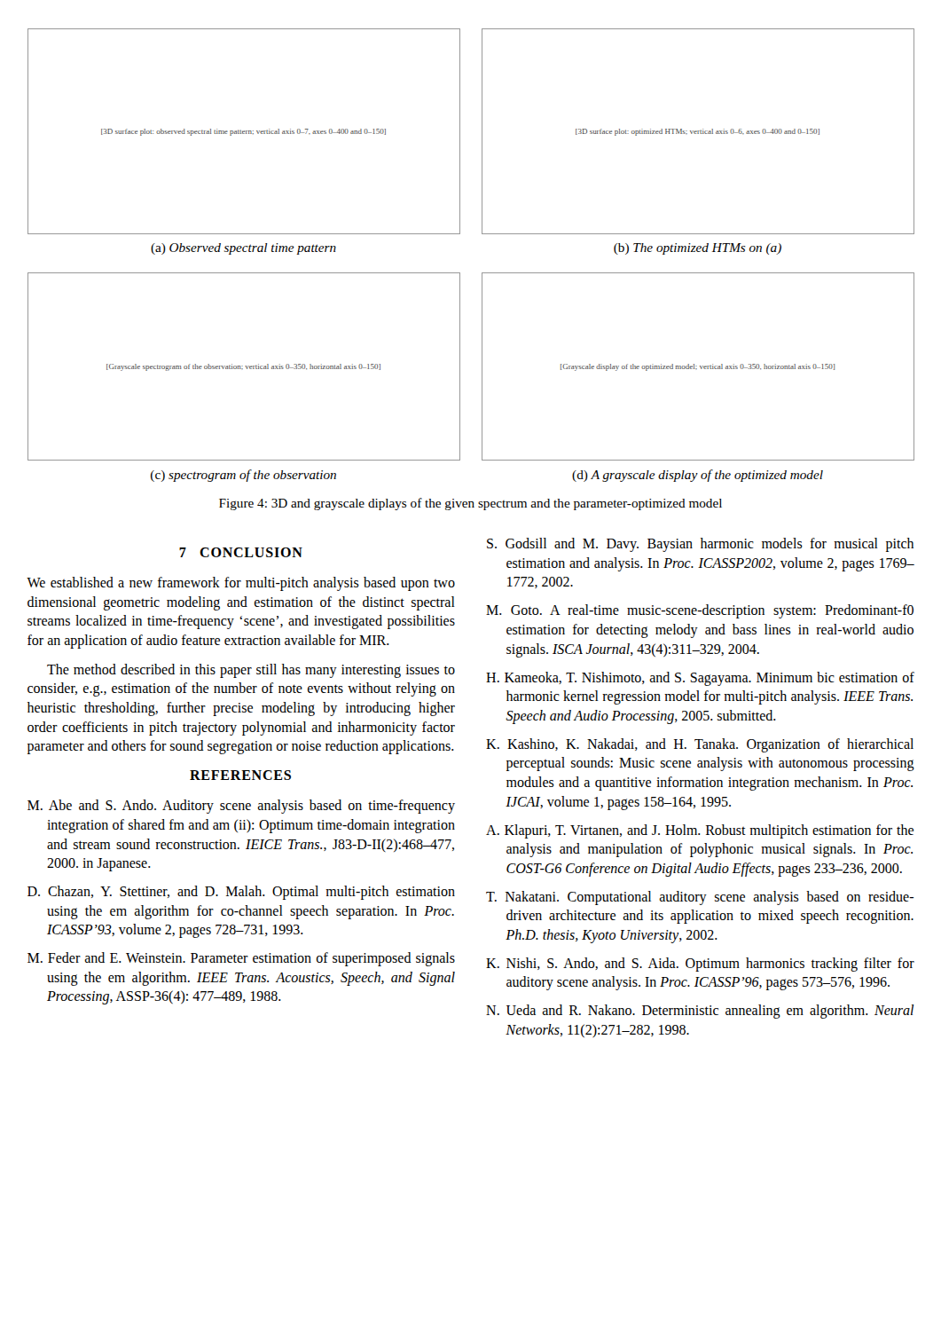[3D surface plot: observed spectral time pattern; vertical axis 0–7, axes 0–400 and 0–150]
(a) Observed spectral time pattern
[3D surface plot: optimized HTMs; vertical axis 0–6, axes 0–400 and 0–150]
(b) The optimized HTMs on (a)
[Grayscale spectrogram of the observation; vertical axis 0–350, horizontal axis 0–150]
(c) spectrogram of the observation
[Grayscale display of the optimized model; vertical axis 0–350, horizontal axis 0–150]
(d) A grayscale display of the optimized model
Figure 4: 3D and grayscale diplays of the given spectrum and the parameter-optimized model
7 CONCLUSION
We established a new framework for multi-pitch analysis based upon two dimensional geometric modeling and estimation of the distinct spectral streams localized in time-frequency ‘scene’, and investigated possibilities for an application of audio feature extraction available for MIR.
The method described in this paper still has many interesting issues to consider, e.g., estimation of the number of note events without relying on heuristic thresholding, further precise modeling by introducing higher order coefficients in pitch trajectory polynomial and inharmonicity factor parameter and others for sound segregation or noise reduction applications.
REFERENCES
M. Abe and S. Ando. Auditory scene analysis based on time-frequency integration of shared fm and am (ii): Optimum time-domain integration and stream sound reconstruction. IEICE Trans., J83-D-II(2):468–477, 2000. in Japanese.
D. Chazan, Y. Stettiner, and D. Malah. Optimal multi-pitch estimation using the em algorithm for co-channel speech separation. In Proc. ICASSP’93, volume 2, pages 728–731, 1993.
M. Feder and E. Weinstein. Parameter estimation of superimposed signals using the em algorithm. IEEE Trans. Acoustics, Speech, and Signal Processing, ASSP-36(4): 477–489, 1988.
S. Godsill and M. Davy. Baysian harmonic models for musical pitch estimation and analysis. In Proc. ICASSP2002, volume 2, pages 1769–1772, 2002.
M. Goto. A real-time music-scene-description system: Predominant-f0 estimation for detecting melody and bass lines in real-world audio signals. ISCA Journal, 43(4):311–329, 2004.
H. Kameoka, T. Nishimoto, and S. Sagayama. Minimum bic estimation of harmonic kernel regression model for multi-pitch analysis. IEEE Trans. Speech and Audio Processing, 2005. submitted.
K. Kashino, K. Nakadai, and H. Tanaka. Organization of hierarchical perceptual sounds: Music scene analysis with autonomous processing modules and a quantitive information integration mechanism. In Proc. IJCAI, volume 1, pages 158–164, 1995.
A. Klapuri, T. Virtanen, and J. Holm. Robust multipitch estimation for the analysis and manipulation of polyphonic musical signals. In Proc. COST-G6 Conference on Digital Audio Effects, pages 233–236, 2000.
T. Nakatani. Computational auditory scene analysis based on residue-driven architecture and its application to mixed speech recognition. Ph.D. thesis, Kyoto University, 2002.
K. Nishi, S. Ando, and S. Aida. Optimum harmonics tracking filter for auditory scene analysis. In Proc. ICASSP’96, pages 573–576, 1996.
N. Ueda and R. Nakano. Deterministic annealing em algorithm. Neural Networks, 11(2):271–282, 1998.